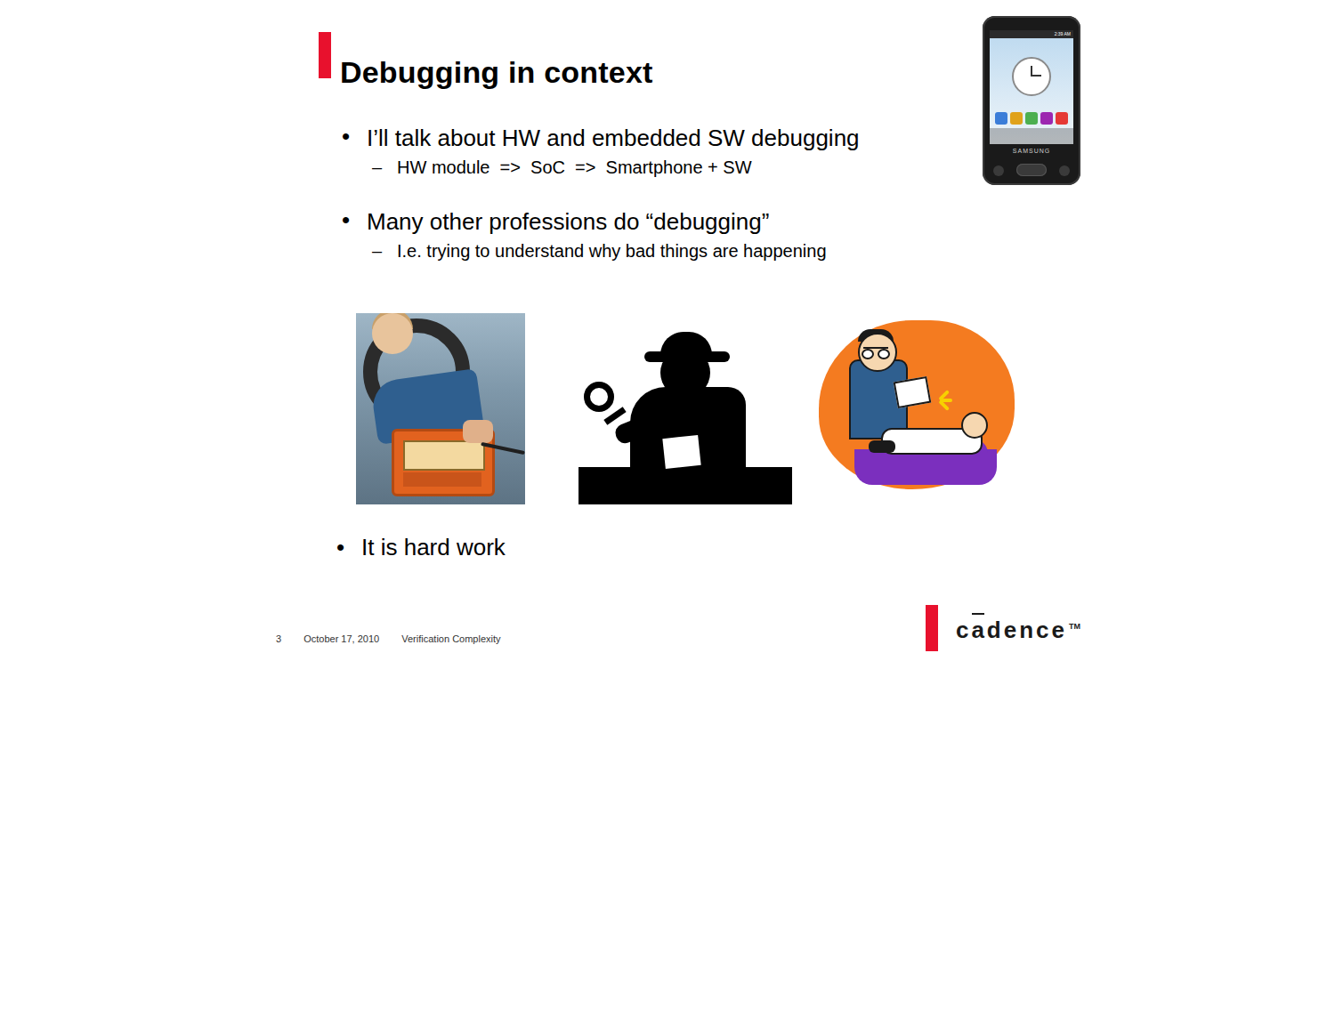Debugging in context
2:39 AM
SAMSUNG
I’ll talk about HW and embedded SW debugging
HW module => SoC => Smartphone + SW
Many other professions do “debugging”
I.e. trying to understand why bad things are happening
•It is hard work
3 October 17, 2010 Verification Complexity
cadenceTM